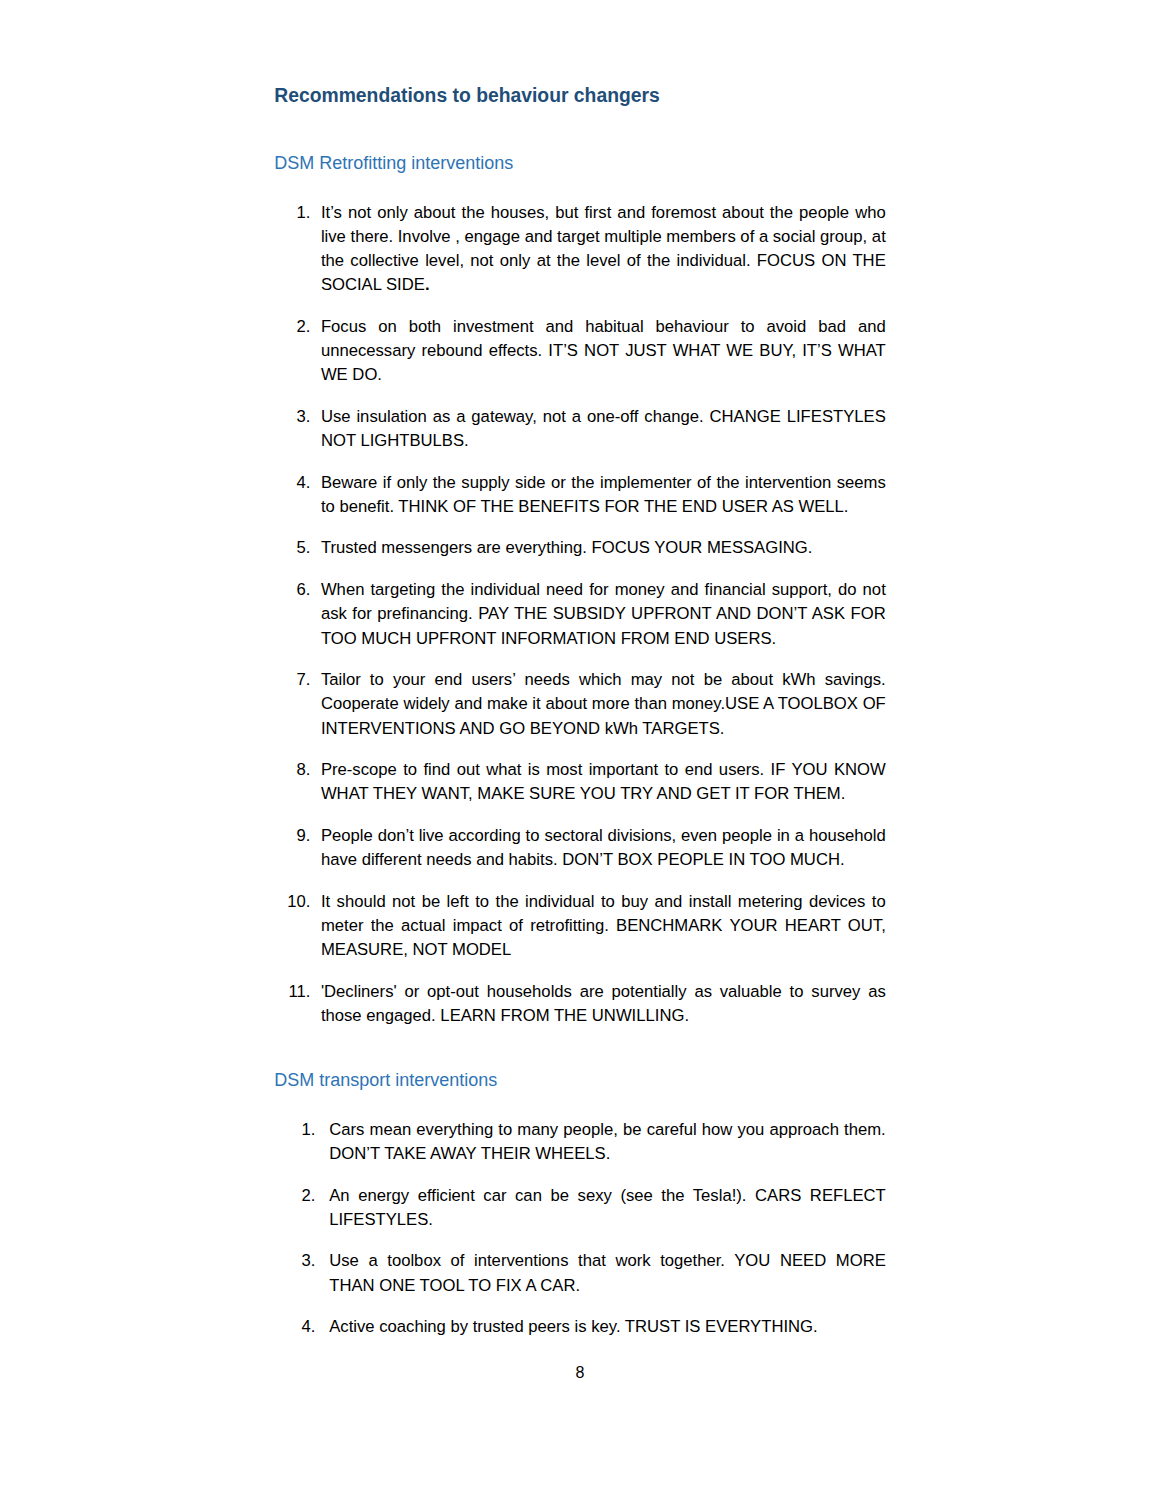Recommendations to behaviour changers
DSM Retrofitting interventions
It’s not only about the houses, but first and foremost about the people who live there. Involve , engage and target multiple members of a social group, at the collective level, not only at the level of the individual. FOCUS ON THE SOCIAL SIDE.
Focus on both investment and habitual behaviour to avoid bad and unnecessary rebound effects. IT’S NOT JUST WHAT WE BUY, IT’S WHAT WE DO.
Use insulation as a gateway, not a one-off change. CHANGE LIFESTYLES NOT LIGHTBULBS.
Beware if only the supply side or the implementer of the intervention seems to benefit. THINK OF THE BENEFITS FOR THE END USER AS WELL.
Trusted messengers are everything. FOCUS YOUR MESSAGING.
When targeting the individual need for money and financial support, do not ask for prefinancing. PAY THE SUBSIDY UPFRONT AND DON’T ASK FOR TOO MUCH UPFRONT INFORMATION FROM END USERS.
Tailor to your end users’ needs which may not be about kWh savings. Cooperate widely and make it about more than money.USE A TOOLBOX OF INTERVENTIONS AND GO BEYOND kWh TARGETS.
Pre-scope to find out what is most important to end users. IF YOU KNOW WHAT THEY WANT, MAKE SURE YOU TRY AND GET IT FOR THEM.
People don’t live according to sectoral divisions, even people in a household have different needs and habits. DON’T BOX PEOPLE IN TOO MUCH.
It should not be left to the individual to buy and install metering devices to meter the actual impact of retrofitting. BENCHMARK YOUR HEART OUT, MEASURE, NOT MODEL
'Decliners' or opt-out households are potentially as valuable to survey as those engaged. LEARN FROM THE UNWILLING.
DSM transport interventions
Cars mean everything to many people, be careful how you approach them. DON’T TAKE AWAY THEIR WHEELS.
An energy efficient car can be sexy (see the Tesla!). CARS REFLECT LIFESTYLES.
Use a toolbox of interventions that work together. YOU NEED MORE THAN ONE TOOL TO FIX A CAR.
Active coaching by trusted peers is key. TRUST IS EVERYTHING.
8